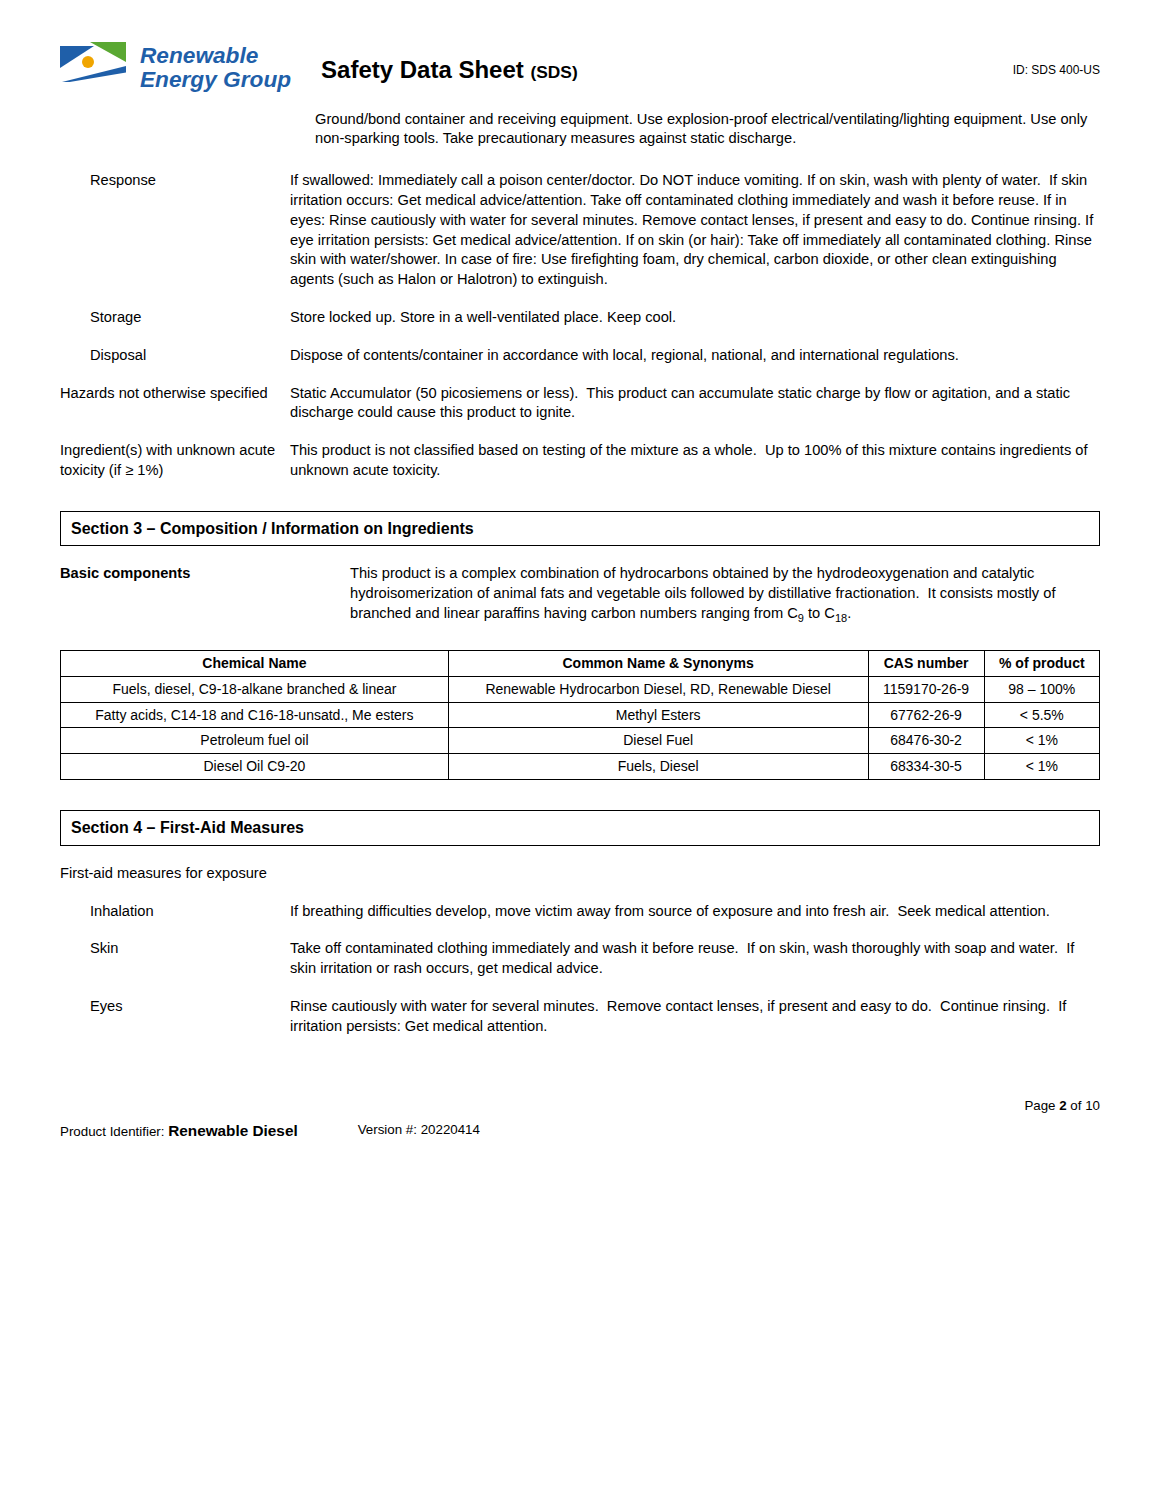Renewable
Energy Group
Safety Data Sheet (SDS)
ID: SDS 400-US
Ground/bond container and receiving equipment. Use explosion-proof electrical/ventilating/lighting equipment. Use only non-sparking tools. Take precautionary measures against static discharge.
Response
If swallowed: Immediately call a poison center/doctor. Do NOT induce vomiting. If on skin, wash with plenty of water. If skin irritation occurs: Get medical advice/attention. Take off contaminated clothing immediately and wash it before reuse. If in eyes: Rinse cautiously with water for several minutes. Remove contact lenses, if present and easy to do. Continue rinsing. If eye irritation persists: Get medical advice/attention. If on skin (or hair): Take off immediately all contaminated clothing. Rinse skin with water/shower. In case of fire: Use firefighting foam, dry chemical, carbon dioxide, or other clean extinguishing agents (such as Halon or Halotron) to extinguish.
Storage
Store locked up. Store in a well-ventilated place. Keep cool.
Disposal
Dispose of contents/container in accordance with local, regional, national, and international regulations.
Hazards not otherwise specified
Static Accumulator (50 picosiemens or less). This product can accumulate static charge by flow or agitation, and a static discharge could cause this product to ignite.
Ingredient(s) with unknown acute toxicity (if ≥ 1%)
This product is not classified based on testing of the mixture as a whole. Up to 100% of this mixture contains ingredients of unknown acute toxicity.
Section 3 – Composition / Information on Ingredients
Basic components
This product is a complex combination of hydrocarbons obtained by the hydrodeoxygenation and catalytic hydroisomerization of animal fats and vegetable oils followed by distillative fractionation. It consists mostly of branched and linear paraffins having carbon numbers ranging from C9 to C18.
| Chemical Name | Common Name & Synonyms | CAS number | % of product |
| --- | --- | --- | --- |
| Fuels, diesel, C9-18-alkane branched & linear | Renewable Hydrocarbon Diesel, RD, Renewable Diesel | 1159170-26-9 | 98 – 100% |
| Fatty acids, C14-18 and C16-18-unsatd., Me esters | Methyl Esters | 67762-26-9 | < 5.5% |
| Petroleum fuel oil | Diesel Fuel | 68476-30-2 | < 1% |
| Diesel Oil C9-20 | Fuels, Diesel | 68334-30-5 | < 1% |
Section 4 – First-Aid Measures
First-aid measures for exposure
Inhalation
If breathing difficulties develop, move victim away from source of exposure and into fresh air. Seek medical attention.
Skin
Take off contaminated clothing immediately and wash it before reuse. If on skin, wash thoroughly with soap and water. If skin irritation or rash occurs, get medical advice.
Eyes
Rinse cautiously with water for several minutes. Remove contact lenses, if present and easy to do. Continue rinsing. If irritation persists: Get medical attention.
Page 2 of 10
Product Identifier: Renewable Diesel
Version #: 20220414